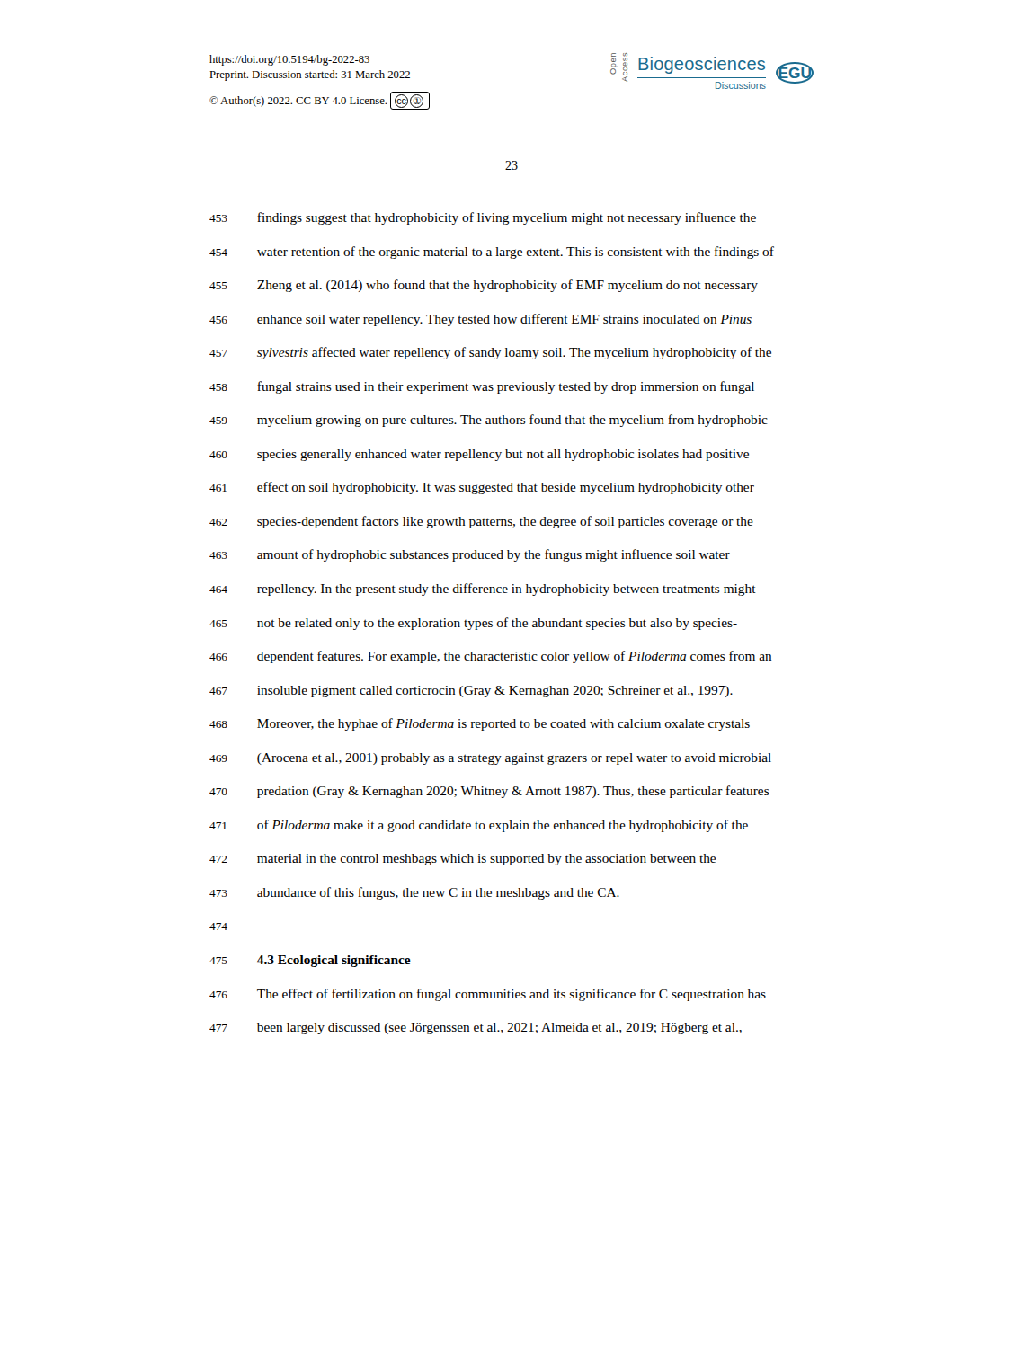https://doi.org/10.5194/bg-2022-83
Preprint. Discussion started: 31 March 2022
© Author(s) 2022. CC BY 4.0 License.
cc ①
Open Access Biogeosciences
Discussions
EGU
23
453 findings suggest that hydrophobicity of living mycelium might not necessary influence the
454 water retention of the organic material to a large extent. This is consistent with the findings of
455 Zheng et al. (2014) who found that the hydrophobicity of EMF mycelium do not necessary
456 enhance soil water repellency. They tested how different EMF strains inoculated on Pinus
457 sylvestris affected water repellency of sandy loamy soil. The mycelium hydrophobicity of the
458 fungal strains used in their experiment was previously tested by drop immersion on fungal
459 mycelium growing on pure cultures. The authors found that the mycelium from hydrophobic
460 species generally enhanced water repellency but not all hydrophobic isolates had positive
461 effect on soil hydrophobicity. It was suggested that beside mycelium hydrophobicity other
462 species-dependent factors like growth patterns, the degree of soil particles coverage or the
463 amount of hydrophobic substances produced by the fungus might influence soil water
464 repellency. In the present study the difference in hydrophobicity between treatments might
465 not be related only to the exploration types of the abundant species but also by species-
466 dependent features. For example, the characteristic color yellow of Piloderma comes from an
467 insoluble pigment called corticrocin (Gray & Kernaghan 2020; Schreiner et al., 1997).
468 Moreover, the hyphae of Piloderma is reported to be coated with calcium oxalate crystals
469(Arocena et al., 2001) probably as a strategy against grazers or repel water to avoid microbial
470 predation (Gray & Kernaghan 2020; Whitney & Arnott 1987). Thus, these particular features
471 of Piloderma make it a good candidate to explain the enhanced the hydrophobicity of the
472 material in the control meshbags which is supported by the association between the
473 abundance of this fungus, the new C in the meshbags and the CA.
474
475
4.3 Ecological significance
476 The effect of fertilization on fungal communities and its significance for C sequestration has
477 been largely discussed (see Jörgenssen et al., 2021; Almeida et al., 2019; Högberg et al.,